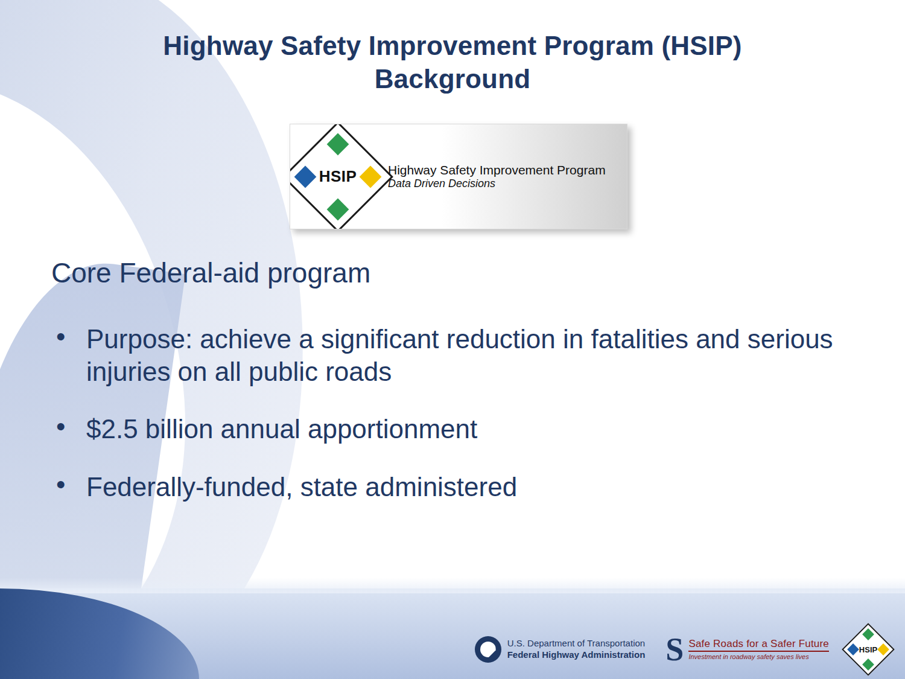Highway Safety Improvement Program (HSIP)
Background
HSIP
Highway Safety Improvement Program
Data Driven Decisions
Core Federal-aid program
Purpose: achieve a significant reduction in fatalities and serious injuries on all public roads
$2.5 billion annual apportionment
Federally-funded, state administered
U.S. Department of Transportation
Federal Highway Administration
S
Safe Roads for a Safer Future
Investment in roadway safety saves lives
HSIP